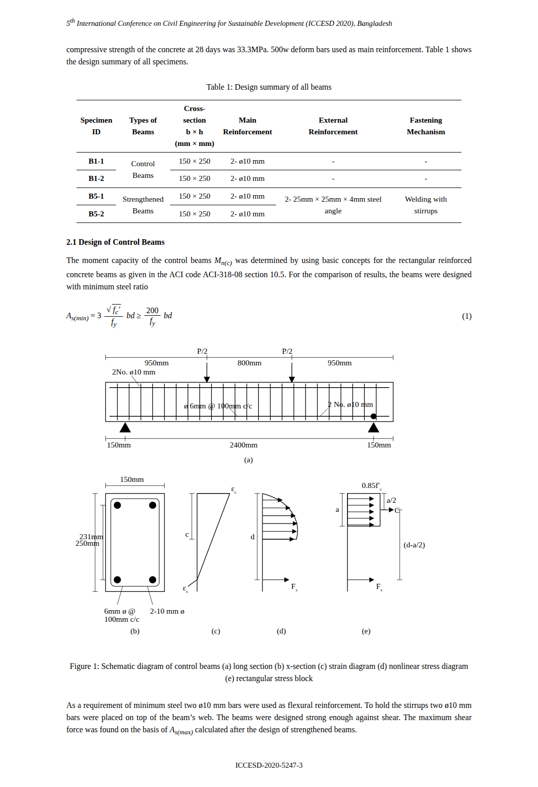5th International Conference on Civil Engineering for Sustainable Development (ICCESD 2020), Bangladesh
compressive strength of the concrete at 28 days was 33.3MPa. 500w deform bars used as main reinforcement. Table 1 shows the design summary of all specimens.
Table 1: Design summary of all beams
| Specimen ID | Types of Beams | Cross-section b × h (mm × mm) | Main Reinforcement | External Reinforcement | Fastening Mechanism |
| --- | --- | --- | --- | --- | --- |
| B1-1 | Control Beams | 150 × 250 | 2- ø10 mm | - | - |
| B1-2 | 150 × 250 | 2- ø10 mm | - | - |
| B5-1 | Strengthened Beams | 150 × 250 | 2- ø10 mm | 2- 25mm × 25mm × 4mm steel angle | Welding with stirrups |
| B5-2 | 150 × 250 | 2- ø10 mm |
2.1 Design of Control Beams
The moment capacity of the control beams Mn(c) was determined by using basic concepts for the rectangular reinforced concrete beams as given in the ACI code ACI-318-08 section 10.5. For the comparison of results, the beams were designed with minimum steel ratio
As(min) = 3 fc′ fy bd ≥ 200 fy bd
(1)
P/2 P/2 950mm 800mm 950mm 2No. ø10 mm ø 6mm @ 100mm c/c 2 No. ø10 mm 150mm 2400mm 150mm (a) 150mm 250mm 231mm 6mm ø @ 100mm c/c 2-10 mm ø (b) εc c εs (c) d Fs (d) 0.85f′c a/2 C a (d-a/2) Fs (e)
Figure 1: Schematic diagram of control beams (a) long section (b) x-section (c) strain diagram (d) nonlinear stress diagram (e) rectangular stress block
As a requirement of minimum steel two ø10 mm bars were used as flexural reinforcement. To hold the stirrups two ø10 mm bars were placed on top of the beam’s web. The beams were designed strong enough against shear. The maximum shear force was found on the basis of As(max) calculated after the design of strengthened beams.
ICCESD-2020-5247-3